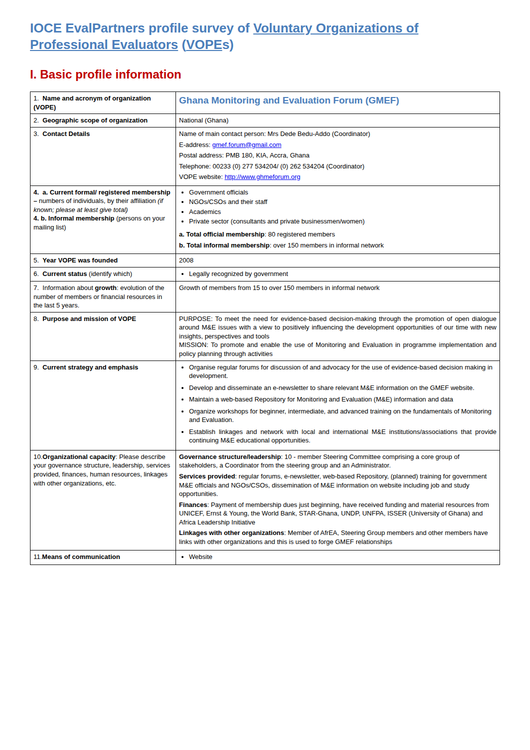IOCE EvalPartners profile survey of Voluntary Organizations of Professional Evaluators (VOPEs)
I. Basic profile information
| 1. Name and acronym of organization (VOPE) | Ghana Monitoring and Evaluation Forum (GMEF) |
| 2. Geographic scope of organization | National (Ghana) |
| 3. Contact Details | Name of main contact person: Mrs Dede Bedu-Addo (Coordinator) E-address: gmef.forum@gmail.com Postal address: PMB 180, KIA, Accra, Ghana Telephone: 00233 (0) 277 534204/ (0) 262 534204 (Coordinator) VOPE website: http://www.ghmeforum.org |
| 4. a. Current formal/ registered membership – numbers of individuals, by their affiliation (if known; please at least give total) 4. b. Informal membership (persons on your mailing list) | Government officials NGOs/CSOs and their staff Academics Private sector (consultants and private businessmen/women) a. Total official membership : 80 registered members b. Total informal membership : over 150 members in informal network |
| 5. Year VOPE was founded | 2008 |
| 6. Current status (identify which) | Legally recognized by government |
| 7. Information about growth : evolution of the number of members or financial resources in the last 5 years. | Growth of members from 15 to over 150 members in informal network |
| 8. Purpose and mission of VOPE | PURPOSE: To meet the need for evidence-based decision-making through the promotion of open dialogue around M&E issues with a view to positively influencing the development opportunities of our time with new insights, perspectives and tools MISSION: To promote and enable the use of Monitoring and Evaluation in programme implementation and policy planning through activities |
| 9. Current strategy and emphasis | Organise regular forums for discussion of and advocacy for the use of evidence-based decision making in development. Develop and disseminate an e-newsletter to share relevant M&E information on the GMEF website. Maintain a web-based Repository for Monitoring and Evaluation (M&E) information and data Organize workshops for beginner, intermediate, and advanced training on the fundamentals of Monitoring and Evaluation. Establish linkages and network with local and international M&E institutions/associations that provide continuing M&E educational opportunities. |
| 10. Organizational capacity : Please describe your governance structure, leadership, services provided, finances, human resources, linkages with other organizations, etc. | Governance structure/leadership : 10 - member Steering Committee comprising a core group of stakeholders, a Coordinator from the steering group and an Administrator. Services provided : regular forums, e-newsletter, web-based Repository, (planned) training for government M&E officials and NGOs/CSOs, dissemination of M&E information on website including job and study opportunities. Finances : Payment of membership dues just beginning, have received funding and material resources from UNICEF, Ernst & Young, the World Bank, STAR-Ghana, UNDP, UNFPA, ISSER (University of Ghana) and Africa Leadership Initiative Linkages with other organizations : Member of AfrEA, Steering Group members and other members have links with other organizations and this is used to forge GMEF relationships |
| 11. Means of communication | Website |